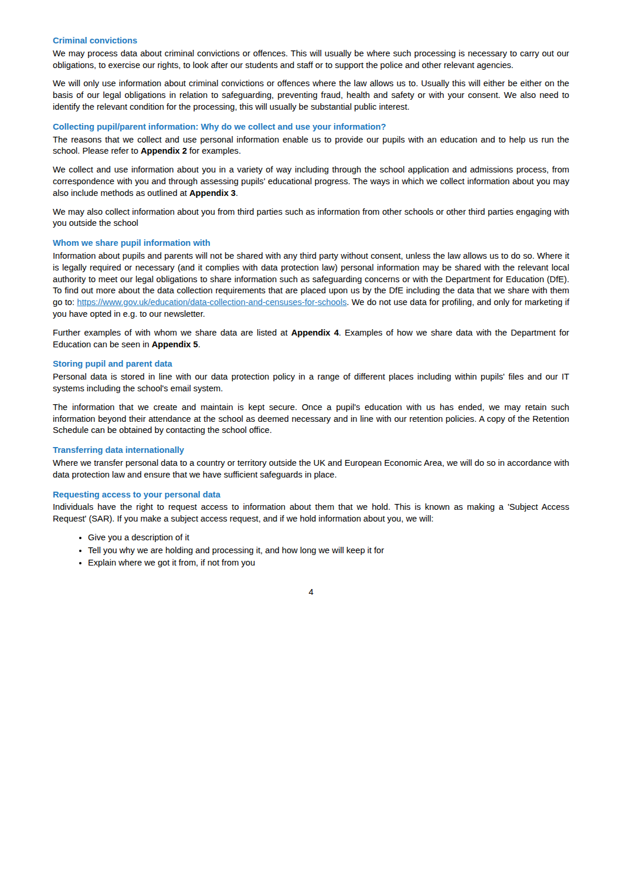Criminal convictions
We may process data about criminal convictions or offences. This will usually be where such processing is necessary to carry out our obligations, to exercise our rights, to look after our students and staff or to support the police and other relevant agencies.
We will only use information about criminal convictions or offences where the law allows us to. Usually this will either be either on the basis of our legal obligations in relation to safeguarding, preventing fraud, health and safety or with your consent. We also need to identify the relevant condition for the processing, this will usually be substantial public interest.
Collecting pupil/parent information: Why do we collect and use your information?
The reasons that we collect and use personal information enable us to provide our pupils with an education and to help us run the school. Please refer to Appendix 2 for examples.
We collect and use information about you in a variety of way including through the school application and admissions process, from correspondence with you and through assessing pupils' educational progress. The ways in which we collect information about you may also include methods as outlined at Appendix 3.
We may also collect information about you from third parties such as information from other schools or other third parties engaging with you outside the school
Whom we share pupil information with
Information about pupils and parents will not be shared with any third party without consent, unless the law allows us to do so. Where it is legally required or necessary (and it complies with data protection law) personal information may be shared with the relevant local authority to meet our legal obligations to share information such as safeguarding concerns or with the Department for Education (DfE). To find out more about the data collection requirements that are placed upon us by the DfE including the data that we share with them go to: https://www.gov.uk/education/data-collection-and-censuses-for-schools. We do not use data for profiling, and only for marketing if you have opted in e.g. to our newsletter.
Further examples of with whom we share data are listed at Appendix 4. Examples of how we share data with the Department for Education can be seen in Appendix 5.
Storing pupil and parent data
Personal data is stored in line with our data protection policy in a range of different places including within pupils' files and our IT systems including the school's email system.
The information that we create and maintain is kept secure. Once a pupil's education with us has ended, we may retain such information beyond their attendance at the school as deemed necessary and in line with our retention policies. A copy of the Retention Schedule can be obtained by contacting the school office.
Transferring data internationally
Where we transfer personal data to a country or territory outside the UK and European Economic Area, we will do so in accordance with data protection law and ensure that we have sufficient safeguards in place.
Requesting access to your personal data
Individuals have the right to request access to information about them that we hold. This is known as making a 'Subject Access Request' (SAR). If you make a subject access request, and if we hold information about you, we will:
Give you a description of it
Tell you why we are holding and processing it, and how long we will keep it for
Explain where we got it from, if not from you
4